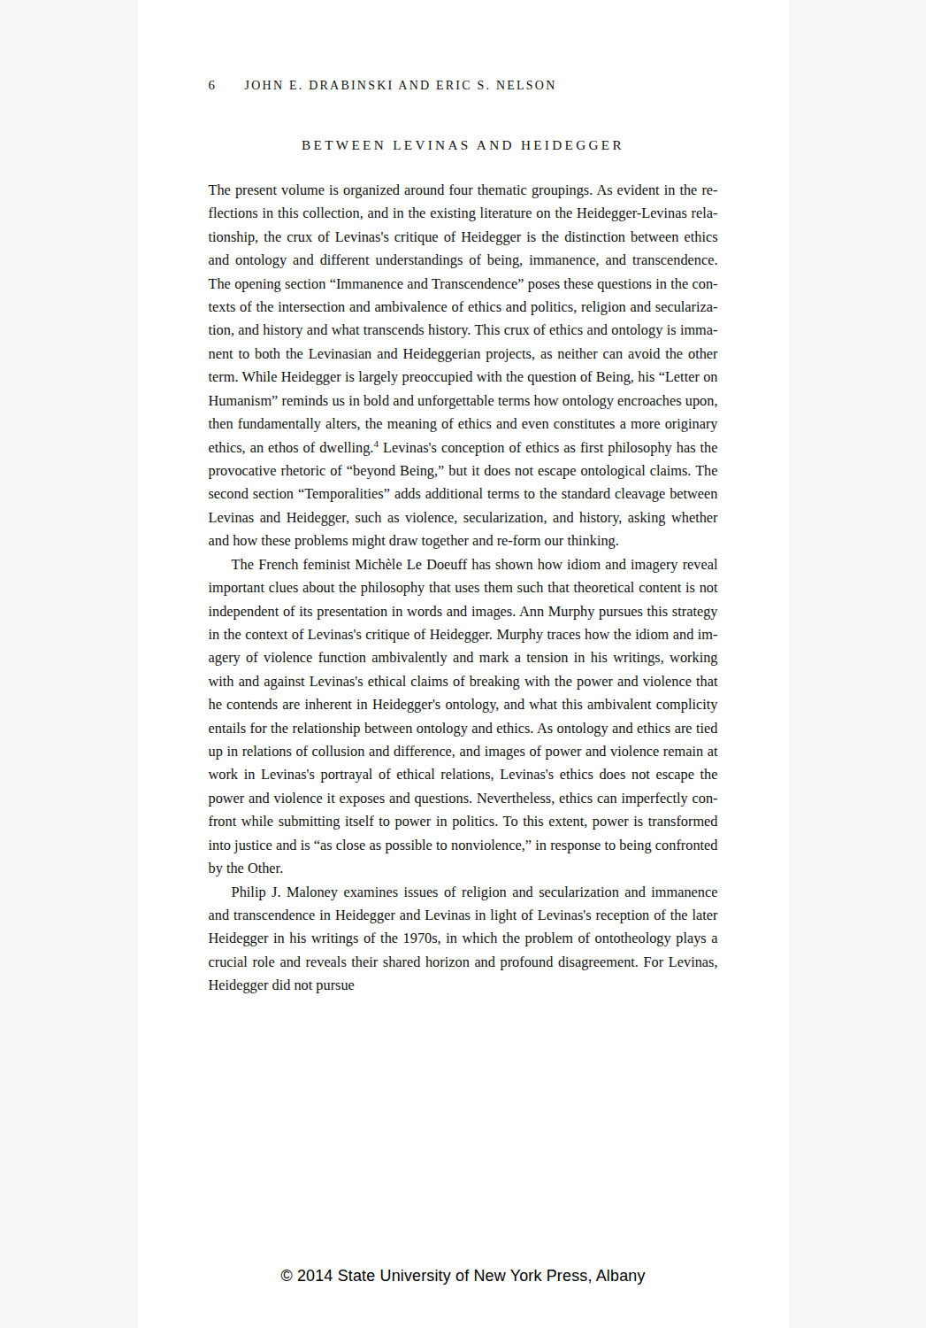6 John E. Drabinski and Eric S. Nelson
Between Levinas and Heidegger
The present volume is organized around four thematic groupings. As evident in the reflections in this collection, and in the existing literature on the Heidegger-Levinas relationship, the crux of Levinas's critique of Heidegger is the distinction between ethics and ontology and different understandings of being, immanence, and transcendence. The opening section “Immanence and Transcendence” poses these questions in the contexts of the intersection and ambivalence of ethics and politics, religion and secularization, and history and what transcends history. This crux of ethics and ontology is immanent to both the Levinasian and Heideggerian projects, as neither can avoid the other term. While Heidegger is largely preoccupied with the question of Being, his “Letter on Humanism” reminds us in bold and unforgettable terms how ontology encroaches upon, then fundamentally alters, the meaning of ethics and even constitutes a more originary ethics, an ethos of dwelling.4 Levinas's conception of ethics as first philosophy has the provocative rhetoric of “beyond Being,” but it does not escape ontological claims. The second section “Temporalities” adds additional terms to the standard cleavage between Levinas and Heidegger, such as violence, secularization, and history, asking whether and how these problems might draw together and re-form our thinking.
The French feminist Michèle Le Doeuff has shown how idiom and imagery reveal important clues about the philosophy that uses them such that theoretical content is not independent of its presentation in words and images. Ann Murphy pursues this strategy in the context of Levinas's critique of Heidegger. Murphy traces how the idiom and imagery of violence function ambivalently and mark a tension in his writings, working with and against Levinas's ethical claims of breaking with the power and violence that he contends are inherent in Heidegger's ontology, and what this ambivalent complicity entails for the relationship between ontology and ethics. As ontology and ethics are tied up in relations of collusion and difference, and images of power and violence remain at work in Levinas's portrayal of ethical relations, Levinas's ethics does not escape the power and violence it exposes and questions. Nevertheless, ethics can imperfectly confront while submitting itself to power in politics. To this extent, power is transformed into justice and is “as close as possible to nonviolence,” in response to being confronted by the Other.
Philip J. Maloney examines issues of religion and secularization and immanence and transcendence in Heidegger and Levinas in light of Levinas's reception of the later Heidegger in his writings of the 1970s, in which the problem of ontotheology plays a crucial role and reveals their shared horizon and profound disagreement. For Levinas, Heidegger did not pursue
© 2014 State University of New York Press, Albany